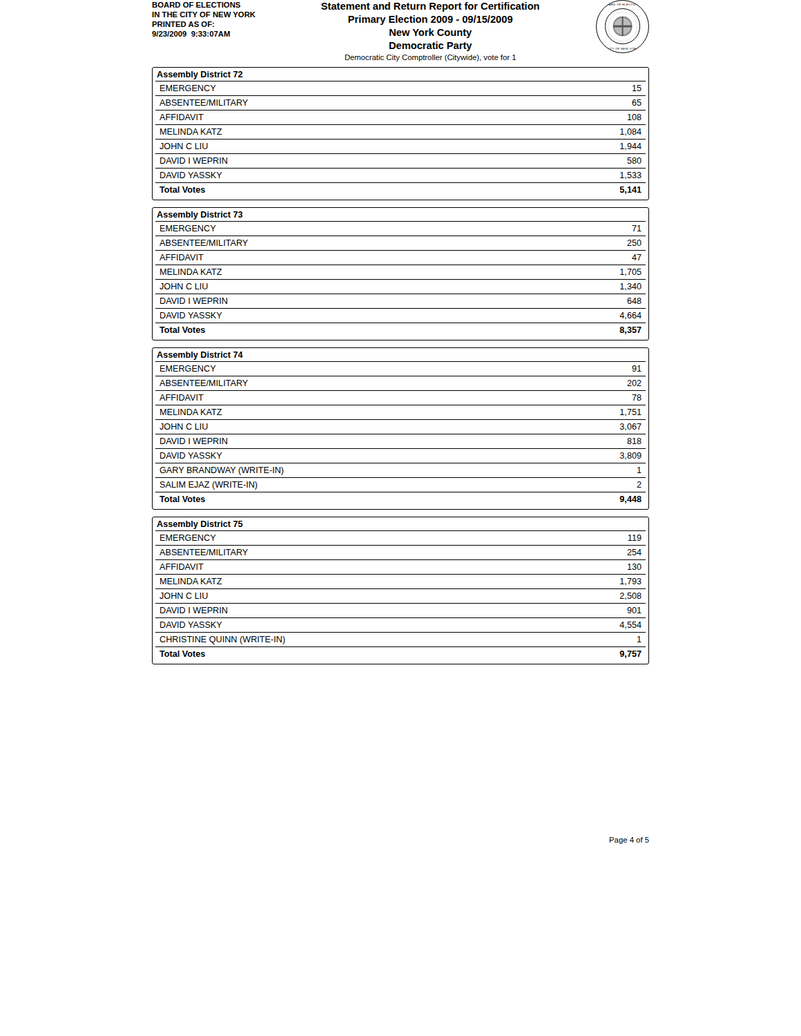BOARD OF ELECTIONS
IN THE CITY OF NEW YORK
PRINTED AS OF:
9/23/2009 9:33:07AM
Statement and Return Report for Certification
Primary Election 2009 - 09/15/2009
New York County
Democratic Party
Democratic City Comptroller (Citywide), vote for 1
BOARD OF ELECTIONS
CITY OF NEW YORK
Assembly District 72
| EMERGENCY | 15 |
| ABSENTEE/MILITARY | 65 |
| AFFIDAVIT | 108 |
| MELINDA KATZ | 1,084 |
| JOHN C LIU | 1,944 |
| DAVID I WEPRIN | 580 |
| DAVID YASSKY | 1,533 |
| Total Votes | 5,141 |
Assembly District 73
| EMERGENCY | 71 |
| ABSENTEE/MILITARY | 250 |
| AFFIDAVIT | 47 |
| MELINDA KATZ | 1,705 |
| JOHN C LIU | 1,340 |
| DAVID I WEPRIN | 648 |
| DAVID YASSKY | 4,664 |
| Total Votes | 8,357 |
Assembly District 74
| EMERGENCY | 91 |
| ABSENTEE/MILITARY | 202 |
| AFFIDAVIT | 78 |
| MELINDA KATZ | 1,751 |
| JOHN C LIU | 3,067 |
| DAVID I WEPRIN | 818 |
| DAVID YASSKY | 3,809 |
| GARY BRANDWAY (WRITE-IN) | 1 |
| SALIM EJAZ (WRITE-IN) | 2 |
| Total Votes | 9,448 |
Assembly District 75
| EMERGENCY | 119 |
| ABSENTEE/MILITARY | 254 |
| AFFIDAVIT | 130 |
| MELINDA KATZ | 1,793 |
| JOHN C LIU | 2,508 |
| DAVID I WEPRIN | 901 |
| DAVID YASSKY | 4,554 |
| CHRISTINE QUINN (WRITE-IN) | 1 |
| Total Votes | 9,757 |
Page 4 of 5